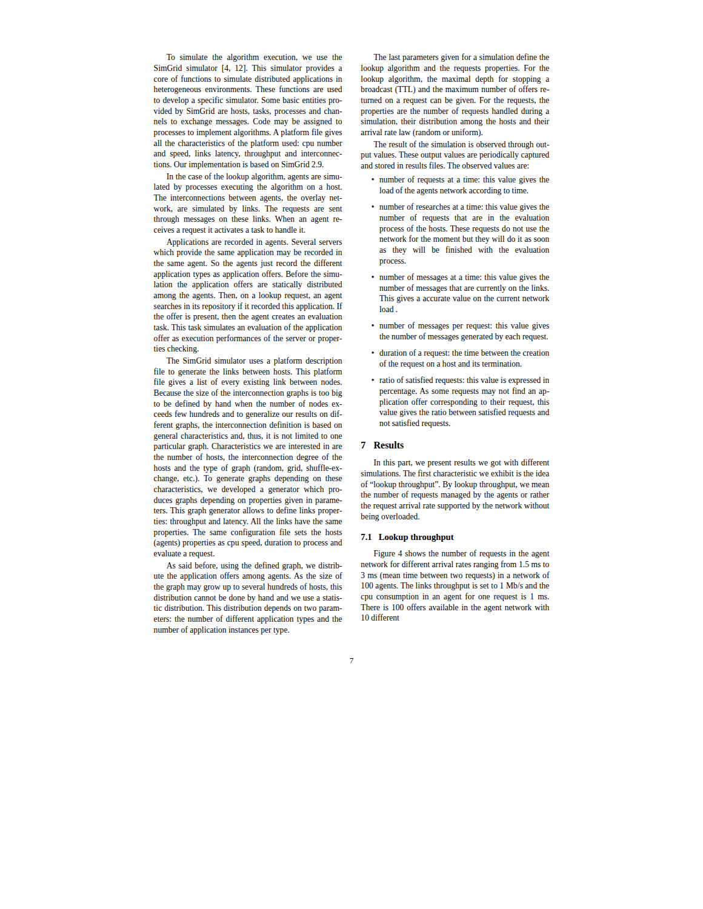To simulate the algorithm execution, we use the SimGrid simulator [4, 12]. This simulator provides a core of functions to simulate distributed applications in heterogeneous environments. These functions are used to develop a specific simulator. Some basic entities provided by SimGrid are hosts, tasks, processes and channels to exchange messages. Code may be assigned to processes to implement algorithms. A platform file gives all the characteristics of the platform used: cpu number and speed, links latency, throughput and interconnections. Our implementation is based on SimGrid 2.9.
In the case of the lookup algorithm, agents are simulated by processes executing the algorithm on a host. The interconnections between agents, the overlay network, are simulated by links. The requests are sent through messages on these links. When an agent receives a request it activates a task to handle it.
Applications are recorded in agents. Several servers which provide the same application may be recorded in the same agent. So the agents just record the different application types as application offers. Before the simulation the application offers are statically distributed among the agents. Then, on a lookup request, an agent searches in its repository if it recorded this application. If the offer is present, then the agent creates an evaluation task. This task simulates an evaluation of the application offer as execution performances of the server or properties checking.
The SimGrid simulator uses a platform description file to generate the links between hosts. This platform file gives a list of every existing link between nodes. Because the size of the interconnection graphs is too big to be defined by hand when the number of nodes exceeds few hundreds and to generalize our results on different graphs, the interconnection definition is based on general characteristics and, thus, it is not limited to one particular graph. Characteristics we are interested in are the number of hosts, the interconnection degree of the hosts and the type of graph (random, grid, shuffle-exchange, etc.). To generate graphs depending on these characteristics, we developed a generator which produces graphs depending on properties given in parameters. This graph generator allows to define links properties: throughput and latency. All the links have the same properties. The same configuration file sets the hosts (agents) properties as cpu speed, duration to process and evaluate a request.
As said before, using the defined graph, we distribute the application offers among agents. As the size of the graph may grow up to several hundreds of hosts, this distribution cannot be done by hand and we use a statistic distribution. This distribution depends on two parameters: the number of different application types and the number of application instances per type.
The last parameters given for a simulation define the lookup algorithm and the requests properties. For the lookup algorithm, the maximal depth for stopping a broadcast (TTL) and the maximum number of offers returned on a request can be given. For the requests, the properties are the number of requests handled during a simulation, their distribution among the hosts and their arrival rate law (random or uniform).
The result of the simulation is observed through output values. These output values are periodically captured and stored in results files. The observed values are:
number of requests at a time: this value gives the load of the agents network according to time.
number of researches at a time: this value gives the number of requests that are in the evaluation process of the hosts. These requests do not use the network for the moment but they will do it as soon as they will be finished with the evaluation process.
number of messages at a time: this value gives the number of messages that are currently on the links. This gives a accurate value on the current network load .
number of messages per request: this value gives the number of messages generated by each request.
duration of a request: the time between the creation of the request on a host and its termination.
ratio of satisfied requests: this value is expressed in percentage. As some requests may not find an application offer corresponding to their request, this value gives the ratio between satisfied requests and not satisfied requests.
7 Results
In this part, we present results we got with different simulations. The first characteristic we exhibit is the idea of “lookup throughput”. By lookup throughput, we mean the number of requests managed by the agents or rather the request arrival rate supported by the network without being overloaded.
7.1 Lookup throughput
Figure 4 shows the number of requests in the agent network for different arrival rates ranging from 1.5 ms to 3 ms (mean time between two requests) in a network of 100 agents. The links throughput is set to 1 Mb/s and the cpu consumption in an agent for one request is 1 ms. There is 100 offers available in the agent network with 10 different
7